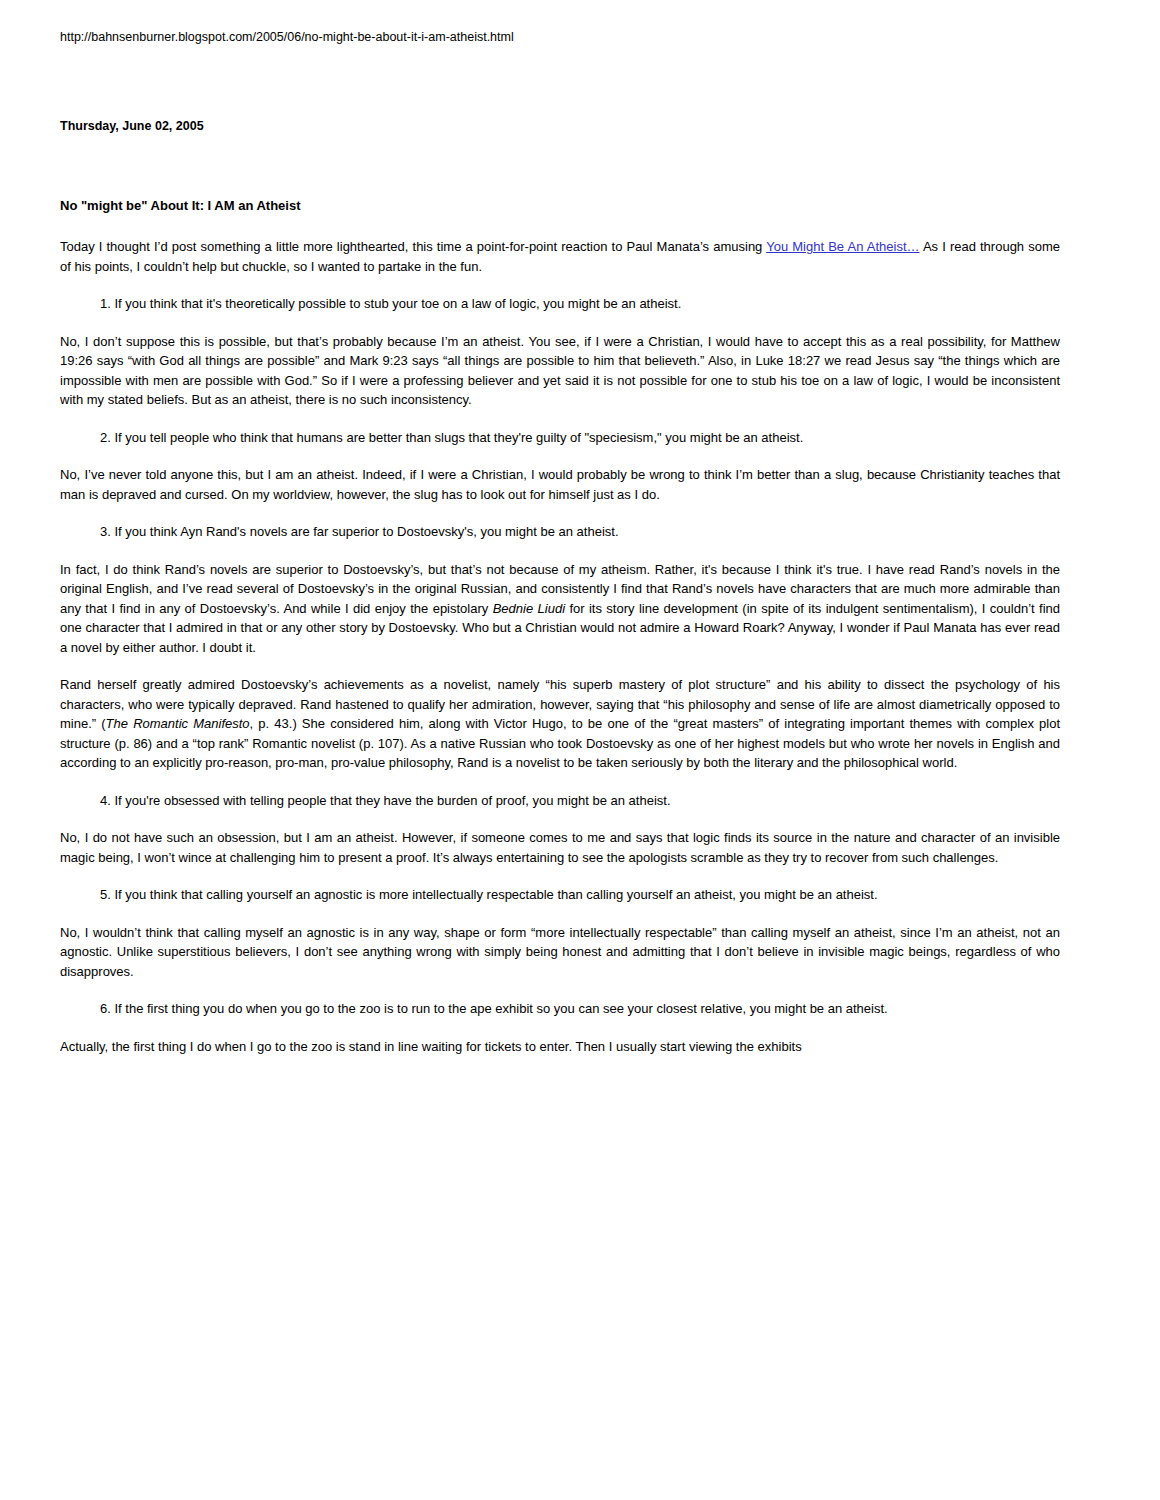http://bahnsenburner.blogspot.com/2005/06/no-might-be-about-it-i-am-atheist.html
Thursday, June 02, 2005
No "might be" About It: I AM an Atheist
Today I thought I’d post something a little more lighthearted, this time a point-for-point reaction to Paul Manata’s amusing You Might Be An Atheist… As I read through some of his points, I couldn’t help but chuckle, so I wanted to partake in the fun.
1. If you think that it's theoretically possible to stub your toe on a law of logic, you might be an atheist.
No, I don’t suppose this is possible, but that’s probably because I’m an atheist. You see, if I were a Christian, I would have to accept this as a real possibility, for Matthew 19:26 says “with God all things are possible” and Mark 9:23 says “all things are possible to him that believeth.” Also, in Luke 18:27 we read Jesus say “the things which are impossible with men are possible with God.” So if I were a professing believer and yet said it is not possible for one to stub his toe on a law of logic, I would be inconsistent with my stated beliefs. But as an atheist, there is no such inconsistency.
2. If you tell people who think that humans are better than slugs that they're guilty of "speciesism," you might be an atheist.
No, I’ve never told anyone this, but I am an atheist. Indeed, if I were a Christian, I would probably be wrong to think I’m better than a slug, because Christianity teaches that man is depraved and cursed. On my worldview, however, the slug has to look out for himself just as I do.
3. If you think Ayn Rand's novels are far superior to Dostoevsky's, you might be an atheist.
In fact, I do think Rand’s novels are superior to Dostoevsky’s, but that’s not because of my atheism. Rather, it's because I think it's true. I have read Rand’s novels in the original English, and I’ve read several of Dostoevsky’s in the original Russian, and consistently I find that Rand’s novels have characters that are much more admirable than any that I find in any of Dostoevsky’s. And while I did enjoy the epistolary Bednie Liudi for its story line development (in spite of its indulgent sentimentalism), I couldn’t find one character that I admired in that or any other story by Dostoevsky. Who but a Christian would not admire a Howard Roark? Anyway, I wonder if Paul Manata has ever read a novel by either author. I doubt it.
Rand herself greatly admired Dostoevsky’s achievements as a novelist, namely “his superb mastery of plot structure” and his ability to dissect the psychology of his characters, who were typically depraved. Rand hastened to qualify her admiration, however, saying that “his philosophy and sense of life are almost diametrically opposed to mine.” (The Romantic Manifesto, p. 43.) She considered him, along with Victor Hugo, to be one of the “great masters” of integrating important themes with complex plot structure (p. 86) and a “top rank” Romantic novelist (p. 107). As a native Russian who took Dostoevsky as one of her highest models but who wrote her novels in English and according to an explicitly pro-reason, pro-man, pro-value philosophy, Rand is a novelist to be taken seriously by both the literary and the philosophical world.
4. If you're obsessed with telling people that they have the burden of proof, you might be an atheist.
No, I do not have such an obsession, but I am an atheist. However, if someone comes to me and says that logic finds its source in the nature and character of an invisible magic being, I won’t wince at challenging him to present a proof. It’s always entertaining to see the apologists scramble as they try to recover from such challenges.
5. If you think that calling yourself an agnostic is more intellectually respectable than calling yourself an atheist, you might be an atheist.
No, I wouldn’t think that calling myself an agnostic is in any way, shape or form “more intellectually respectable” than calling myself an atheist, since I’m an atheist, not an agnostic. Unlike superstitious believers, I don’t see anything wrong with simply being honest and admitting that I don’t believe in invisible magic beings, regardless of who disapproves.
6. If the first thing you do when you go to the zoo is to run to the ape exhibit so you can see your closest relative, you might be an atheist.
Actually, the first thing I do when I go to the zoo is stand in line waiting for tickets to enter. Then I usually start viewing the exhibits